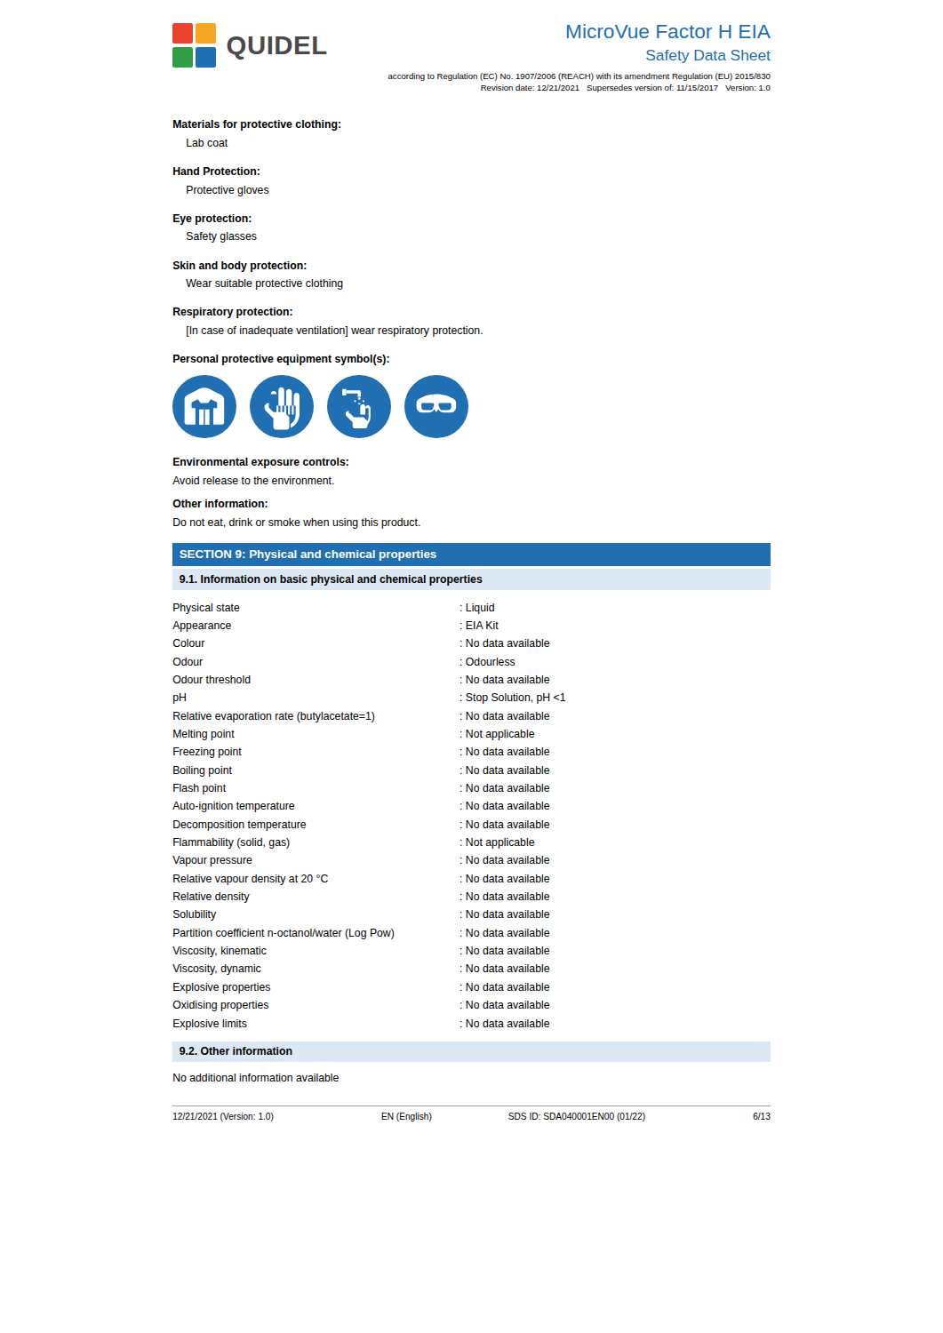QUIDEL
MicroVue Factor H EIA
Safety Data Sheet
according to Regulation (EC) No. 1907/2006 (REACH) with its amendment Regulation (EU) 2015/830
Revision date: 12/21/2021 Supersedes version of: 11/15/2017 Version: 1.0
Materials for protective clothing:
Lab coat
Hand Protection:
Protective gloves
Eye protection:
Safety glasses
Skin and body protection:
Wear suitable protective clothing
Respiratory protection:
[In case of inadequate ventilation] wear respiratory protection.
Personal protective equipment symbol(s):
Environmental exposure controls:
Avoid release to the environment.
Other information:
Do not eat, drink or smoke when using this product.
SECTION 9: Physical and chemical properties
9.1. Information on basic physical and chemical properties
| Physical state | : Liquid |
| Appearance | : EIA Kit |
| Colour | : No data available |
| Odour | : Odourless |
| Odour threshold | : No data available |
| pH | : Stop Solution, pH <1 |
| Relative evaporation rate (butylacetate=1) | : No data available |
| Melting point | : Not applicable |
| Freezing point | : No data available |
| Boiling point | : No data available |
| Flash point | : No data available |
| Auto-ignition temperature | : No data available |
| Decomposition temperature | : No data available |
| Flammability (solid, gas) | : Not applicable |
| Vapour pressure | : No data available |
| Relative vapour density at 20 °C | : No data available |
| Relative density | : No data available |
| Solubility | : No data available |
| Partition coefficient n-octanol/water (Log Pow) | : No data available |
| Viscosity, kinematic | : No data available |
| Viscosity, dynamic | : No data available |
| Explosive properties | : No data available |
| Oxidising properties | : No data available |
| Explosive limits | : No data available |
9.2. Other information
No additional information available
12/21/2021 (Version: 1.0)
EN (English) SDS ID: SDA040001EN00 (01/22)
6/13